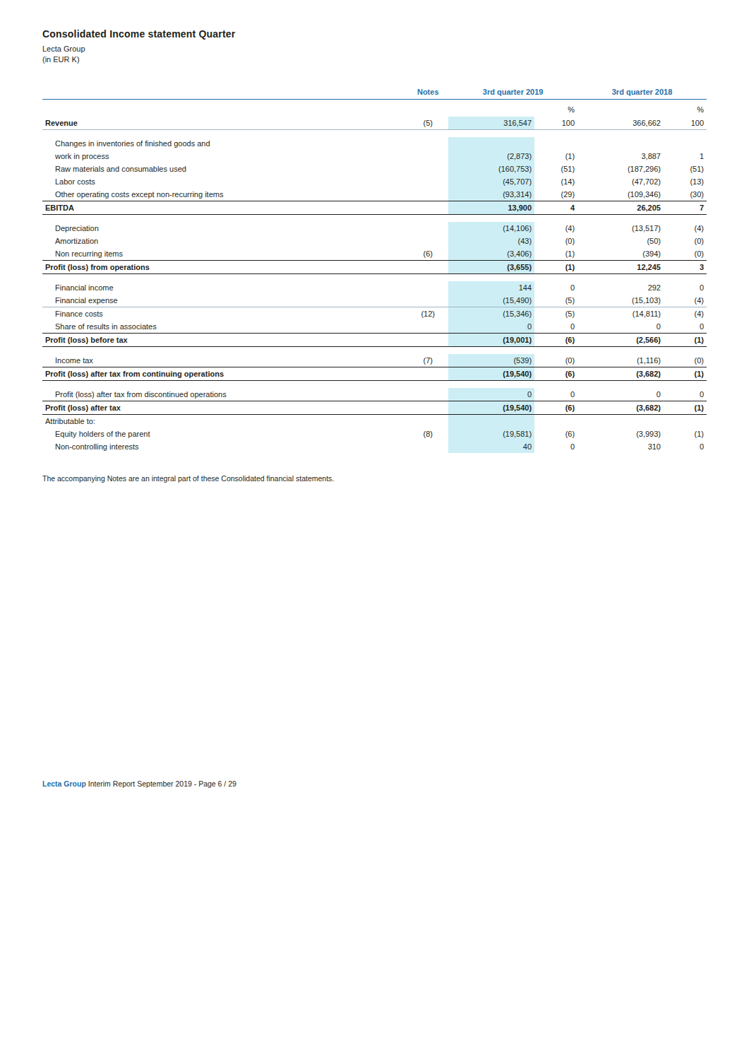Consolidated Income statement Quarter
Lecta Group
(in EUR K)
| | Notes | 3rd quarter 2019 | 3rd quarter 2018 |
| --- | --- | --- | --- |
| | | | % | | % |
| Revenue | (5) | 316,547 | 100 | 366,662 | 100 |
| Changes in inventories of finished goods and | | | | | |
| work in process | | (2,873) | (1) | 3,887 | 1 |
| Raw materials and consumables used | | (160,753) | (51) | (187,296) | (51) |
| Labor costs | | (45,707) | (14) | (47,702) | (13) |
| Other operating costs except non-recurring items | | (93,314) | (29) | (109,346) | (30) |
| EBITDA | | 13,900 | 4 | 26,205 | 7 |
| Depreciation | | (14,106) | (4) | (13,517) | (4) |
| Amortization | | (43) | (0) | (50) | (0) |
| Non recurring items | (6) | (3,406) | (1) | (394) | (0) |
| Profit (loss) from operations | | (3,655) | (1) | 12,245 | 3 |
| Financial income | | 144 | 0 | 292 | 0 |
| Financial expense | | (15,490) | (5) | (15,103) | (4) |
| Finance costs | (12) | (15,346) | (5) | (14,811) | (4) |
| Share of results in associates | | 0 | 0 | 0 | 0 |
| Profit (loss) before tax | | (19,001) | (6) | (2,566) | (1) |
| Income tax | (7) | (539) | (0) | (1,116) | (0) |
| Profit (loss) after tax from continuing operations | | (19,540) | (6) | (3,682) | (1) |
| Profit (loss) after tax from discontinued operations | | 0 | 0 | 0 | 0 |
| Profit (loss) after tax | | (19,540) | (6) | (3,682) | (1) |
| Attributable to: | | | | | |
| Equity holders of the parent | (8) | (19,581) | (6) | (3,993) | (1) |
| Non-controlling interests | | 40 | 0 | 310 | 0 |
The accompanying Notes are an integral part of these Consolidated financial statements.
Lecta Group Interim Report September 2019 - Page 6 / 29